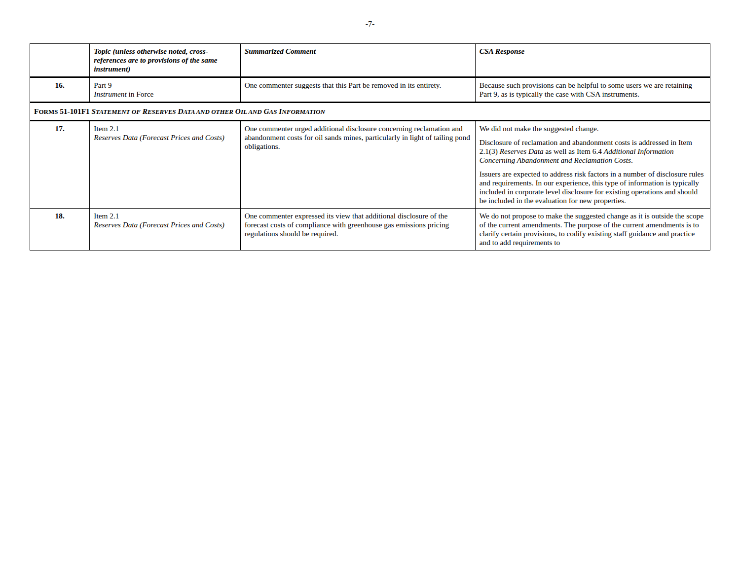-7-
| | Topic (unless otherwise noted, cross-references are to provisions of the same instrument) | Summarized Comment | CSA Response |
| 16. | Part 9 Instrument in Force | One commenter suggests that this Part be removed in its entirety. | Because such provisions can be helpful to some users we are retaining Part 9, as is typically the case with CSA instruments. |
| F ORMS 51-101F1 S TATEMENT OF R ESERVES D ATA AND OTHER O IL AND G AS I NFORMATION |
| 17. | Item 2.1 Reserves Data (Forecast Prices and Costs) | One commenter urged additional disclosure concerning reclamation and abandonment costs for oil sands mines, particularly in light of tailing pond obligations. | We did not make the suggested change. Disclosure of reclamation and abandonment costs is addressed in Item 2.1(3) Reserves Data as well as Item 6.4 Additional Information Concerning Abandonment and Reclamation Costs . Issuers are expected to address risk factors in a number of disclosure rules and requirements. In our experience, this type of information is typically included in corporate level disclosure for existing operations and should be included in the evaluation for new properties. |
| 18. | Item 2.1 Reserves Data (Forecast Prices and Costs) | One commenter expressed its view that additional disclosure of the forecast costs of compliance with greenhouse gas emissions pricing regulations should be required. | We do not propose to make the suggested change as it is outside the scope of the current amendments. The purpose of the current amendments is to clarify certain provisions, to codify existing staff guidance and practice and to add requirements to |